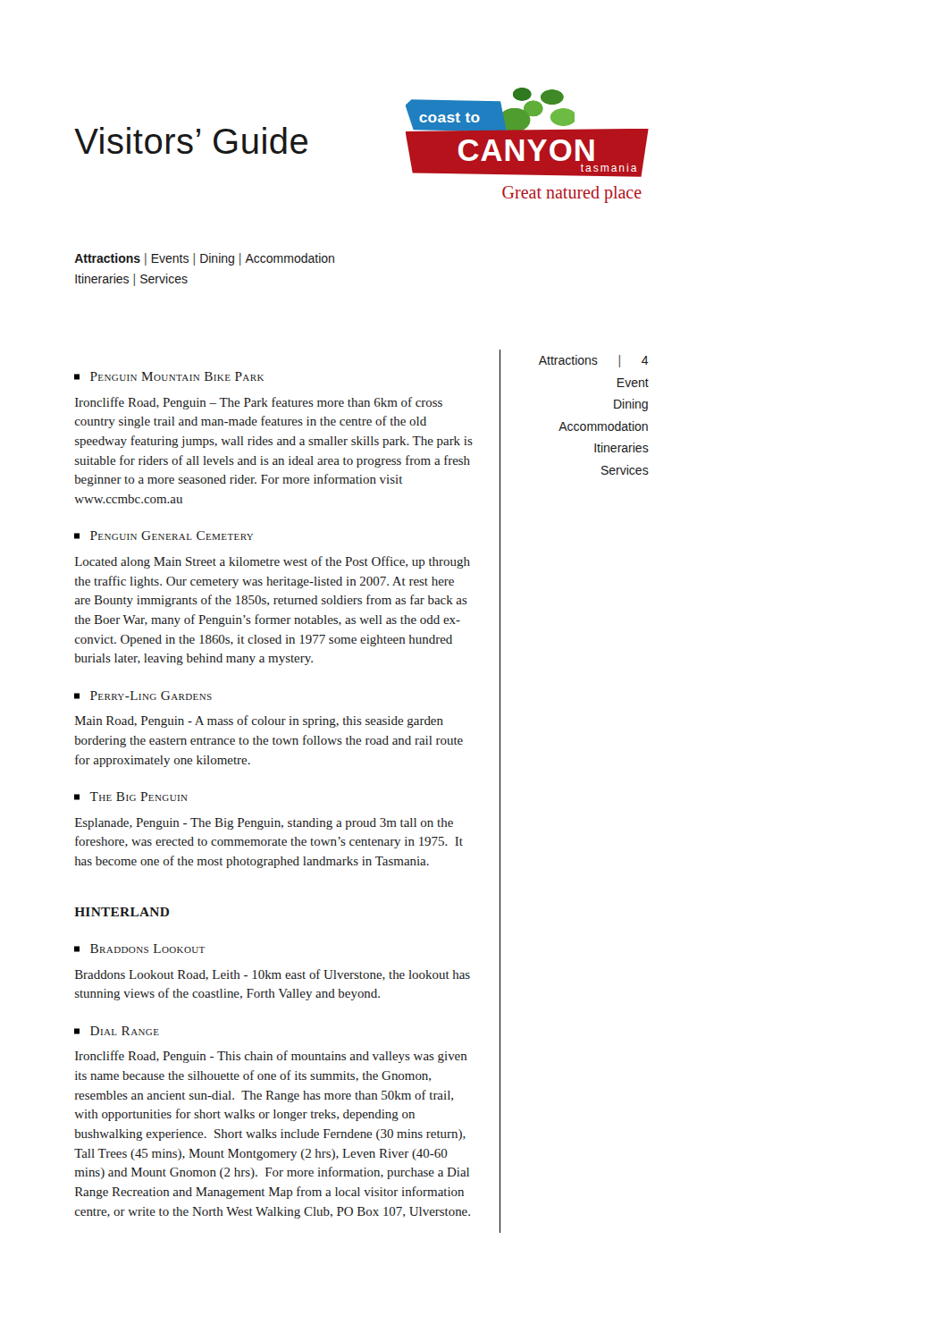Visitors’ Guide
coast to
CANYONtasmania
Great natured place
Attractions|Events|Dining|Accommodation
Itineraries|Services
Penguin Mountain Bike Park
Ironcliffe Road, Penguin – The Park features more than 6km of cross country single trail and man-made features in the centre of the old speedway featuring jumps, wall rides and a smaller skills park. The park is suitable for riders of all levels and is an ideal area to progress from a fresh beginner to a more seasoned rider. For more information visit www.ccmbc.com.au
Penguin General Cemetery
Located along Main Street a kilometre west of the Post Office, up through the traffic lights. Our cemetery was heritage-listed in 2007. At rest here are Bounty immigrants of the 1850s, returned soldiers from as far back as the Boer War, many of Penguin’s former notables, as well as the odd ex-convict. Opened in the 1860s, it closed in 1977 some eighteen hundred burials later, leaving behind many a mystery.
Perry-Ling Gardens
Main Road, Penguin - A mass of colour in spring, this seaside garden bordering the eastern entrance to the town follows the road and rail route for approximately one kilometre.
The Big Penguin
Esplanade, Penguin - The Big Penguin, standing a proud 3m tall on the foreshore, was erected to commemorate the town’s centenary in 1975. It has become one of the most photographed landmarks in Tasmania.
HINTERLAND
Braddons Lookout
Braddons Lookout Road, Leith - 10km east of Ulverstone, the lookout has stunning views of the coastline, Forth Valley and beyond.
Dial Range
Ironcliffe Road, Penguin - This chain of mountains and valleys was given its name because the silhouette of one of its summits, the Gnomon, resembles an ancient sun-dial. The Range has more than 50km of trail, with opportunities for short walks or longer treks, depending on bushwalking experience. Short walks include Ferndene (30 mins return), Tall Trees (45 mins), Mount Montgomery (2 hrs), Leven River (40-60 mins) and Mount Gnomon (2 hrs). For more information, purchase a Dial Range Recreation and Management Map from a local visitor information centre, or write to the North West Walking Club, PO Box 107, Ulverstone.
Attractions|4
Event
Dining
Accommodation
Itineraries
Services